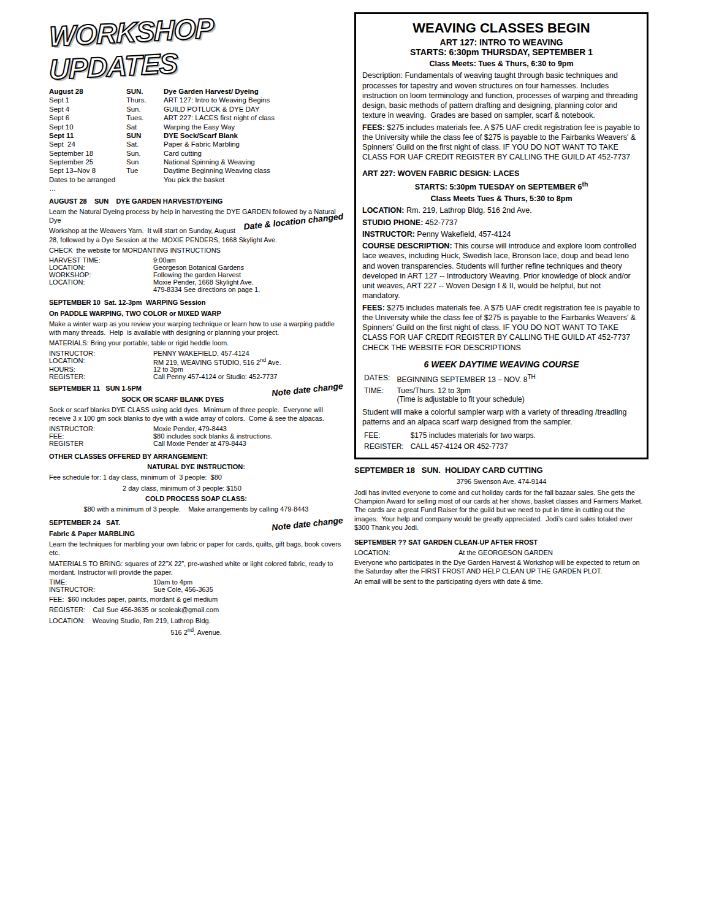WORKSHOP UPDATES
| August 28 | SUN. | Dye Garden Harvest/ Dyeing |
| Sept 1 | Thurs. | ART 127: Intro to Weaving Begins |
| Sept 4 | Sun. | GUILD POTLUCK & DYE DAY |
| Sept 6 | Tues. | ART 227: LACES first night of class |
| Sept 10 | Sat | Warping the Easy Way |
| Sept 11 | SUN | DYE Sock/Scarf Blank |
| Sept 24 | Sat. | Paper & Fabric Marbling |
| September 18 | Sun. | Card cutting |
| September 25 | Sun | National Spinning & Weaving |
| Sept 13–Nov 8 | Tue | Daytime Beginning Weaving class |
| Dates to be arranged … | | You pick the basket |
AUGUST 28 SUN DYE GARDEN HARVEST/DYEING
Learn the Natural Dyeing process by help in harvesting the DYE GARDEN followed by a Natural Dye Date & location changed
Workshop at the Weavers Yarn. It will start on Sunday, August 28, followed by a Dye Session at the .MOXIE PENDERS, 1668 Skylight Ave.
CHECK the website for MORDANTING INSTRUCTIONS
HARVEST TIME:
9:00am
LOCATION:
Georgeson Botanical Gardens
WORKSHOP:
Following the garden Harvest
LOCATION:
Moxie Pender, 1668 Skylight Ave.
479-8334 See directions on page 1.
SEPTEMBER 10 Sat. 12-3pm WARPING Session
On PADDLE WARPING, TWO COLOR or MIXED WARP
Make a winter warp as you review your warping technique or learn how to use a warping paddle with many threads. Help is available with designing or planning your project.
MATERIALS: Bring your portable, table or rigid heddle loom.
INSTRUCTOR:
PENNY WAKEFIELD, 457-4124
LOCATION:
RM 219, WEAVING STUDIO, 516 2nd Ave.
HOURS:
12 to 3pm
REGISTER:
Call Penny 457-4124 or Studio: 452-7737
SEPTEMBER 11 SUN 1-5PM Note date change
SOCK OR SCARF BLANK DYES
Sock or scarf blanks DYE CLASS using acid dyes. Minimum of three people. Everyone will receive 3 x 100 gm sock blanks to dye with a wide array of colors. Come & see the alpacas.
INSTRUCTOR:
Moxie Pender, 479-8443
FEE:
$80 includes sock blanks & instructions.
REGISTER
Call Moxie Pender at 479-8443
OTHER CLASSES OFFERED BY ARRANGEMENT:
NATURAL DYE INSTRUCTION:
Fee schedule for: 1 day class, minimum of 3 people: $80
2 day class, minimum of 3 people: $150
COLD PROCESS SOAP CLASS:
$80 with a minimum of 3 people. Make arrangements by calling 479-8443
SEPTEMBER 24 SAT. Note date change
Fabric & Paper MARBLING
Learn the techniques for marbling your own fabric or paper for cards, quilts, gift bags, book covers etc.
MATERIALS TO BRING: squares of 22”X 22”, pre-washed white or iight colored fabric, ready to mordant. Instructor will provide the paper.
TIME:
10am to 4pm
INSTRUCTOR:
Sue Cole, 456-3635
FEE: $60 includes paper, paints, mordant & gel medium
REGISTER: Call Sue 456-3635 or scoleak@gmail.com
LOCATION: Weaving Studio, Rm 219, Lathrop Bldg.
516 2nd. Avenue.
WEAVING CLASSES BEGIN
ART 127: INTRO TO WEAVING
STARTS: 6:30pm THURSDAY, SEPTEMBER 1
Class Meets: Tues & Thurs, 6:30 to 9pm
Description: Fundamentals of weaving taught through basic techniques and processes for tapestry and woven structures on four harnesses. Includes instruction on loom terminology and function, processes of warping and threading design, basic methods of pattern drafting and designing, planning color and texture in weaving. Grades are based on sampler, scarf & notebook.
FEES: $275 includes materials fee. A $75 UAF credit registration fee is payable to the University while the class fee of $275 is payable to the Fairbanks Weavers' & Spinners' Guild on the first night of class. IF YOU DO NOT WANT TO TAKE CLASS FOR UAF CREDIT REGISTER BY CALLING THE GUILD AT 452-7737
ART 227: WOVEN FABRIC DESIGN: LACES
STARTS: 5:30pm TUESDAY on SEPTEMBER 6th
Class Meets Tues & Thurs, 5:30 to 8pm
LOCATION: Rm. 219, Lathrop Bldg. 516 2nd Ave.
STUDIO PHONE: 452-7737
INSTRUCTOR: Penny Wakefield, 457-4124
COURSE DESCRIPTION: This course will introduce and explore loom controlled lace weaves, including Huck, Swedish lace, Bronson lace, doup and bead leno and woven transparencies. Students will further refine techniques and theory developed in ART 127 -- Introductory Weaving. Prior knowledge of block and/or unit weaves, ART 227 -- Woven Design I & II, would be helpful, but not mandatory.
FEES: $275 includes materials fee. A $75 UAF credit registration fee is payable to the University while the class fee of $275 is payable to the Fairbanks Weavers' & Spinners' Guild on the first night of class. IF YOU DO NOT WANT TO TAKE CLASS FOR UAF CREDIT REGISTER BY CALLING THE GUILD AT 452-7737 CHECK THE WEBSITE FOR DESCRIPTIONS
6 WEEK DAYTIME WEAVING COURSE
| DATES: | BEGINNING SEPTEMBER 13 – NOV. 8 TH |
| TIME: | Tues/Thurs. 12 to 3pm (Time is adjustable to fit your schedule) |
Student will make a colorful sampler warp with a variety of threading /treadling patterns and an alpaca scarf warp designed from the sampler.
| FEE: | $175 includes materials for two warps. |
| REGISTER: | CALL 457-4124 OR 452-7737 |
SEPTEMBER 18 SUN. HOLIDAY CARD CUTTING
3796 Swenson Ave. 474-9144
Jodi has invited everyone to come and cut holiday cards for the fall bazaar sales. She gets the Champion Award for selling most of our cards at her shows, basket classes and Farmers Market. The cards are a great Fund Raiser for the guild but we need to put in time in cutting out the images. Your help and company would be greatly appreciated. Jodi’s card sales totaled over $300 Thank you Jodi.
SEPTEMBER ?? SAT GARDEN CLEAN-UP AFTER FROST
LOCATION:
At the GEORGESON GARDEN
Everyone who participates in the Dye Garden Harvest & Workshop will be expected to return on the Saturday after the FIRST FROST AND HELP CLEAN UP THE GARDEN PLOT.
An email will be sent to the participating dyers with date & time.